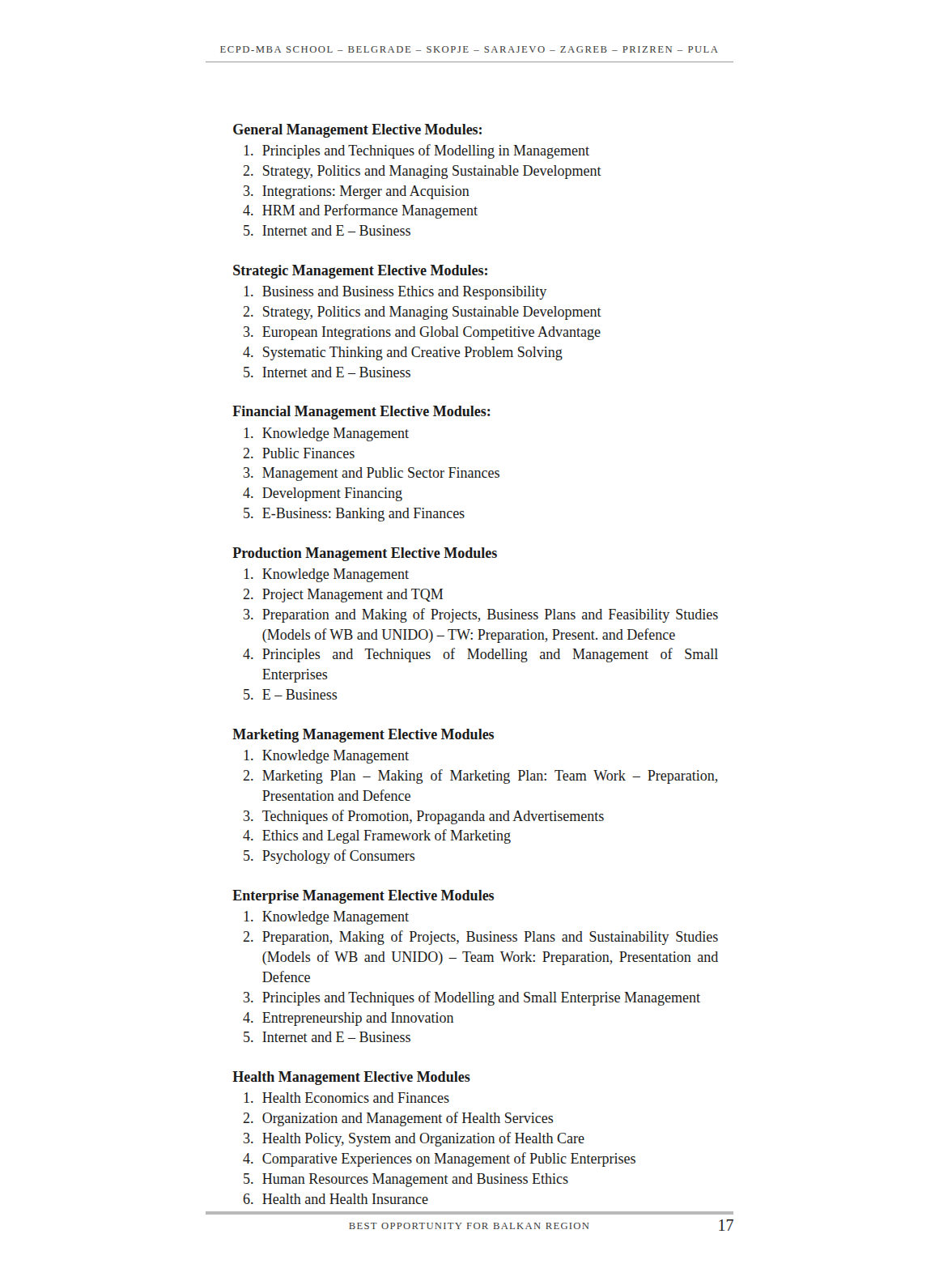ECPD-MBA School – Belgrade – Skopje – Sarajevo – Zagreb – Prizren – Pula
General Management Elective Modules:
Principles and Techniques of Modelling in Management
Strategy, Politics and Managing Sustainable Development
Integrations: Merger and Acquision
HRM and Performance Management
Internet and E – Business
Strategic Management Elective Modules:
Business and Business Ethics and Responsibility
Strategy, Politics and Managing Sustainable Development
European Integrations and Global Competitive Advantage
Systematic Thinking and Creative Problem Solving
Internet and E – Business
Financial Management Elective Modules:
Knowledge Management
Public Finances
Management and Public Sector Finances
Development Financing
E-Business: Banking and Finances
Production Management Elective Modules
Knowledge Management
Project Management and TQM
Preparation and Making of Projects, Business Plans and Feasibility Studies (Models of WB and UNIDO) – TW: Preparation, Present. and Defence
Principles and Techniques of Modelling and Management of Small Enterprises
E – Business
Marketing Management Elective Modules
Knowledge Management
Marketing Plan – Making of Marketing Plan: Team Work – Preparation, Presentation and Defence
Techniques of Promotion, Propaganda and Advertisements
Ethics and Legal Framework of Marketing
Psychology of Consumers
Enterprise Management Elective Modules
Knowledge Management
Preparation, Making of Projects, Business Plans and Sustainability Studies (Models of WB and UNIDO) – Team Work: Preparation, Presentation and Defence
Principles and Techniques of Modelling and Small Enterprise Management
Entrepreneurship and Innovation
Internet and E – Business
Health Management Elective Modules
Health Economics and Finances
Organization and Management of Health Services
Health Policy, System and Organization of Health Care
Comparative Experiences on Management of Public Enterprises
Human Resources Management and Business Ethics
Health and Health Insurance
Best Opportunity for Balkan Region 17